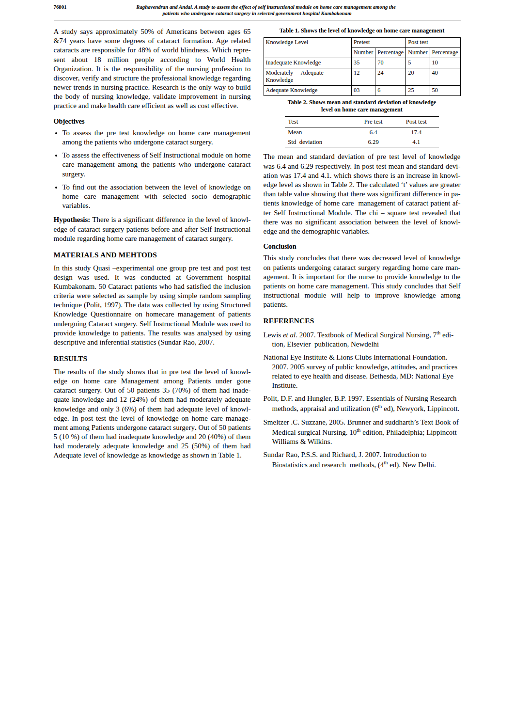76801 Raghavendran and Andal. A study to assess the effect of self instructional module on home care management among the patients who undergone cataract surgery in selected government hospital Kumbakonam
A study says approximately 50% of Americans between ages 65 &74 years have some degrees of cataract formation. Age related cataracts are responsible for 48% of world blindness. Which represent about 18 million people according to World Health Organization. It is the responsibility of the nursing profession to discover, verify and structure the professional knowledge regarding newer trends in nursing practice. Research is the only way to build the body of nursing knowledge, validate improvement in nursing practice and make health care efficient as well as cost effective.
Objectives
To assess the pre test knowledge on home care management among the patients who undergone cataract surgery.
To assess the effectiveness of Self Instructional module on home care management among the patients who undergone cataract surgery.
To find out the association between the level of knowledge on home care management with selected socio demographic variables.
Hypothesis: There is a significant difference in the level of knowledge of cataract surgery patients before and after Self Instructional module regarding home care management of cataract surgery.
Materials and Mehtods
In this study Quasi –experimental one group pre test and post test design was used. It was conducted at Government hospital Kumbakonam. 50 Cataract patients who had satisfied the inclusion criteria were selected as sample by using simple random sampling technique (Polit, 1997). The data was collected by using Structured Knowledge Questionnaire on homecare management of patients undergoing Cataract surgery. Self Instructional Module was used to provide knowledge to patients. The results was analysed by using descriptive and inferential statistics (Sundar Rao, 2007.
Results
The results of the study shows that in pre test the level of knowledge on home care Management among Patients under gone cataract surgery. Out of 50 patients 35 (70%) of them had inadequate knowledge and 12 (24%) of them had moderately adequate knowledge and only 3 (6%) of them had adequate level of knowledge. In post test the level of knowledge on home care management among Patients undergone cataract surgery. Out of 50 patients 5 (10 %) of them had inadequate knowledge and 20 (40%) of them had moderately adequate knowledge and 25 (50%) of them had Adequate level of knowledge as knowledge as shown in Table 1.
Table 1. Shows the level of knowledge on home care management
| Knowledge Level | Pretest | Post test |
| --- | --- | --- |
| Number | Percentage | Number | Percentage |
| Inadequate Knowledge | 35 | 70 | 5 | 10 |
| Moderately Adequate Knowledge | 12 | 24 | 20 | 40 |
| Adequate Knowledge | 03 | 6 | 25 | 50 |
Table 2. Shows mean and standard deviation of knowledge level on home care management
| Test | Pre test | Post test |
| --- | --- | --- |
| Mean | 6.4 | 17.4 |
| Std deviation | 6.29 | 4.1 |
The mean and standard deviation of pre test level of knowledge was 6.4 and 6.29 respectively. In post test mean and standard deviation was 17.4 and 4.1. which shows there is an increase in knowledge level as shown in Table 2. The calculated ‘t’ values are greater than table value showing that there was significant difference in patients knowledge of home care management of cataract patient after Self Instructional Module. The chi – square test revealed that there was no significant association between the level of knowledge and the demographic variables.
Conclusion
This study concludes that there was decreased level of knowledge on patients undergoing cataract surgery regarding home care management. It is important for the nurse to provide knowledge to the patients on home care management. This study concludes that Self instructional module will help to improve knowledge among patients.
References
Lewis et al. 2007. Textbook of Medical Surgical Nursing, 7th edition, Elsevier publication, Newdelhi
National Eye Institute & Lions Clubs International Foundation. 2007. 2005 survey of public knowledge, attitudes, and practices related to eye health and disease. Bethesda, MD: National Eye Institute.
Polit, D.F. and Hungler, B.P. 1997. Essentials of Nursing Research methods, appraisal and utilization (6th ed), Newyork, Lippincott.
Smeltzer .C. Suzzane, 2005. Brunner and suddharth’s Text Book of Medical surgical Nursing. 10th edition, Philadelphia; Lippincott Williams & Wilkins.
Sundar Rao, P.S.S. and Richard, J. 2007. Introduction to Biostatistics and research methods, (4th ed). New Delhi.